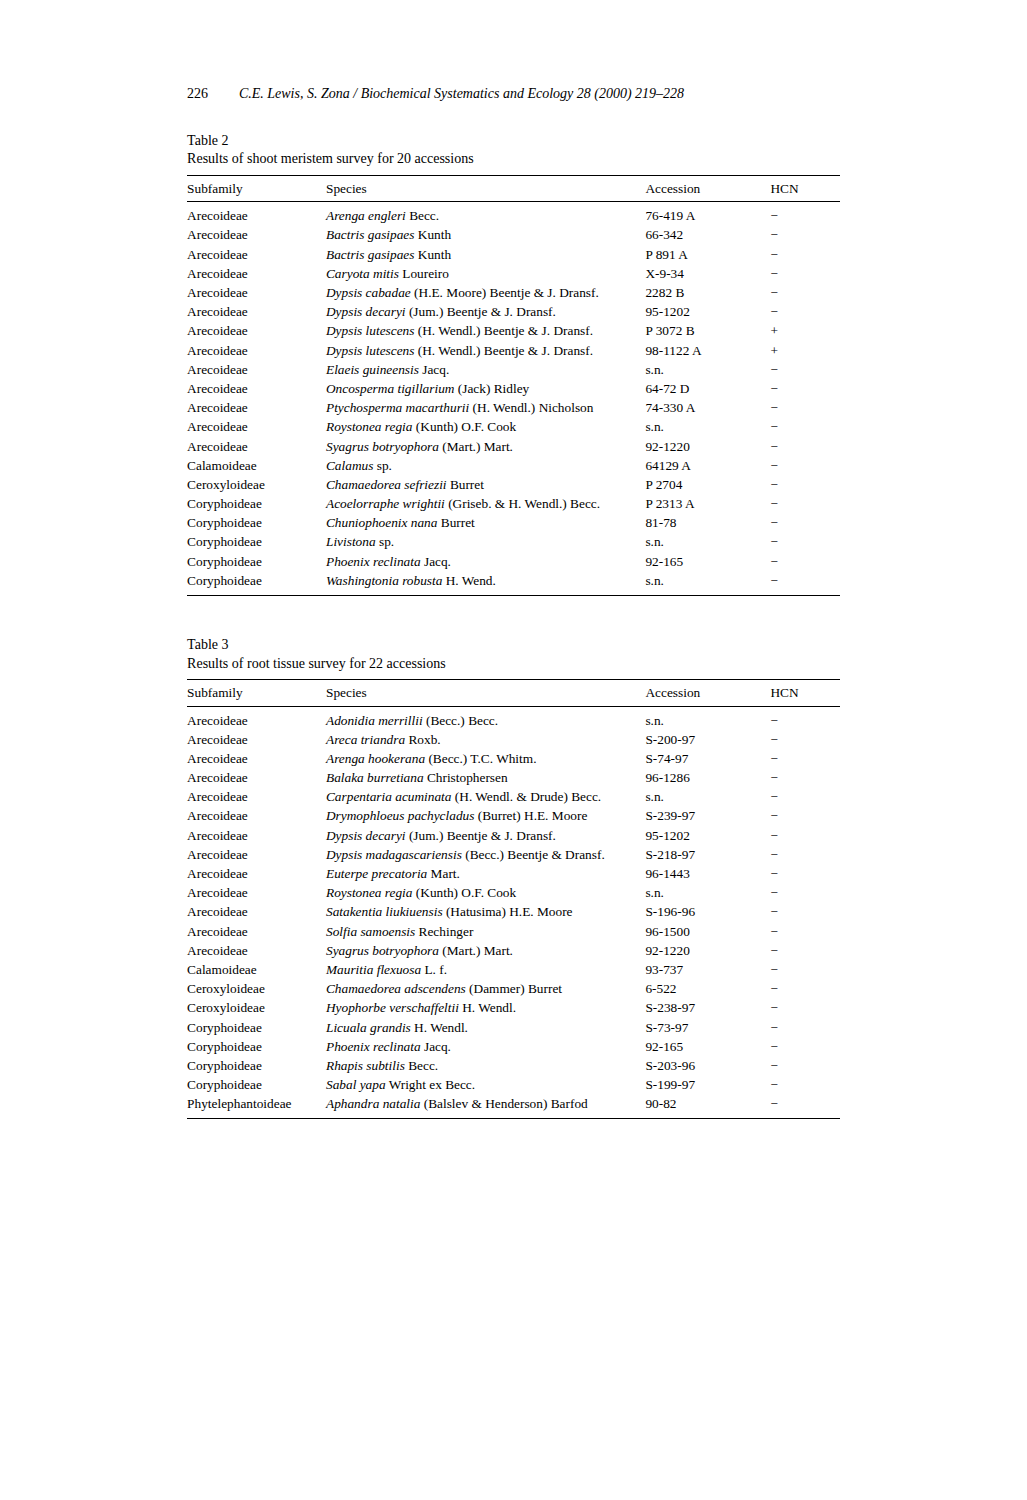226 C.E. Lewis, S. Zona / Biochemical Systematics and Ecology 28 (2000) 219–228
Table 2
Results of shoot meristem survey for 20 accessions
| Subfamily | Species | Accession | HCN |
| --- | --- | --- | --- |
| Arecoideae | Arenga engleri Becc. | 76-419 A | − |
| Arecoideae | Bactris gasipaes Kunth | 66-342 | − |
| Arecoideae | Bactris gasipaes Kunth | P 891 A | − |
| Arecoideae | Caryota mitis Loureiro | X-9-34 | − |
| Arecoideae | Dypsis cabadae (H.E. Moore) Beentje & J. Dransf. | 2282 B | − |
| Arecoideae | Dypsis decaryi (Jum.) Beentje & J. Dransf. | 95-1202 | − |
| Arecoideae | Dypsis lutescens (H. Wendl.) Beentje & J. Dransf. | P 3072 B | + |
| Arecoideae | Dypsis lutescens (H. Wendl.) Beentje & J. Dransf. | 98-1122 A | + |
| Arecoideae | Elaeis guineensis Jacq. | s.n. | − |
| Arecoideae | Oncosperma tigillarium (Jack) Ridley | 64-72 D | − |
| Arecoideae | Ptychosperma macarthurii (H. Wendl.) Nicholson | 74-330 A | − |
| Arecoideae | Roystonea regia (Kunth) O.F. Cook | s.n. | − |
| Arecoideae | Syagrus botryophora (Mart.) Mart. | 92-1220 | − |
| Calamoideae | Calamus sp. | 64129 A | − |
| Ceroxyloideae | Chamaedorea sefriezii Burret | P 2704 | − |
| Coryphoideae | Acoelorraphe wrightii (Griseb. & H. Wendl.) Becc. | P 2313 A | − |
| Coryphoideae | Chuniophoenix nana Burret | 81-78 | − |
| Coryphoideae | Livistona sp. | s.n. | − |
| Coryphoideae | Phoenix reclinata Jacq. | 92-165 | − |
| Coryphoideae | Washingtonia robusta H. Wend. | s.n. | − |
Table 3
Results of root tissue survey for 22 accessions
| Subfamily | Species | Accession | HCN |
| --- | --- | --- | --- |
| Arecoideae | Adonidia merrillii (Becc.) Becc. | s.n. | − |
| Arecoideae | Areca triandra Roxb. | S-200-97 | − |
| Arecoideae | Arenga hookerana (Becc.) T.C. Whitm. | S-74-97 | − |
| Arecoideae | Balaka burretiana Christophersen | 96-1286 | − |
| Arecoideae | Carpentaria acuminata (H. Wendl. & Drude) Becc. | s.n. | − |
| Arecoideae | Drymophloeus pachycladus (Burret) H.E. Moore | S-239-97 | − |
| Arecoideae | Dypsis decaryi (Jum.) Beentje & J. Dransf. | 95-1202 | − |
| Arecoideae | Dypsis madagascariensis (Becc.) Beentje & Dransf. | S-218-97 | − |
| Arecoideae | Euterpe precatoria Mart. | 96-1443 | − |
| Arecoideae | Roystonea regia (Kunth) O.F. Cook | s.n. | − |
| Arecoideae | Satakentia liukiuensis (Hatusima) H.E. Moore | S-196-96 | − |
| Arecoideae | Solfia samoensis Rechinger | 96-1500 | − |
| Arecoideae | Syagrus botryophora (Mart.) Mart. | 92-1220 | − |
| Calamoideae | Mauritia flexuosa L. f. | 93-737 | − |
| Ceroxyloideae | Chamaedorea adscendens (Dammer) Burret | 6-522 | − |
| Ceroxyloideae | Hyophorbe verschaffeltii H. Wendl. | S-238-97 | − |
| Coryphoideae | Licuala grandis H. Wendl. | S-73-97 | − |
| Coryphoideae | Phoenix reclinata Jacq. | 92-165 | − |
| Coryphoideae | Rhapis subtilis Becc. | S-203-96 | − |
| Coryphoideae | Sabal yapa Wright ex Becc. | S-199-97 | − |
| Phytelephantoideae | Aphandra natalia (Balslev & Henderson) Barfod | 90-82 | − |